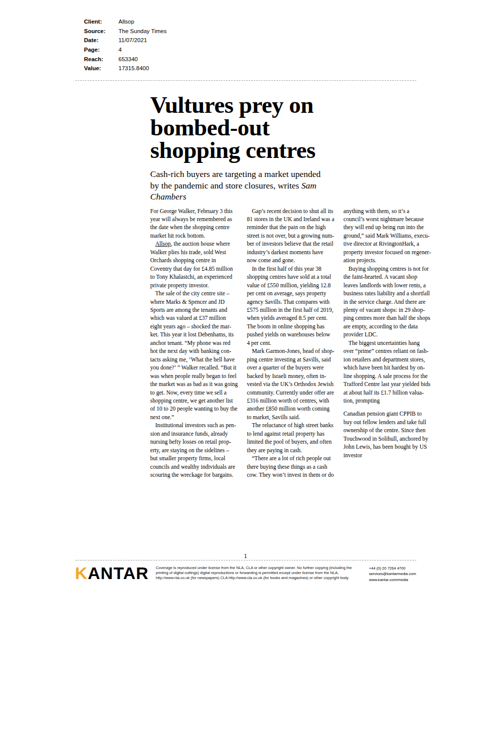| Client: | Allsop |
| Source: | The Sunday Times |
| Date: | 11/07/2021 |
| Page: | 4 |
| Reach: | 653340 |
| Value: | 17315.8400 |
Vultures prey on bombed-out shopping centres
Cash-rich buyers are targeting a market upended by the pandemic and store closures, writes Sam Chambers
For George Walker, February 3 this year will always be remembered as the date when the shopping centre market hit rock bottom.
Allsop, the auction house where Walker plies his trade, sold West Orchards shopping centre in Coventry that day for £4.85 million to Tony Khalastchi, an experienced private property investor.
The sale of the city centre site – where Marks & Spencer and JD Sports are among the tenants and which was valued at £37 million eight years ago – shocked the market. This year it lost Debenhams, its anchor tenant. “My phone was red hot the next day with banking contacts asking me, ‘What the hell have you done?’ ” Walker recalled. “But it was when people really began to feel the market was as bad as it was going to get. Now, every time we sell a shopping centre, we get another list of 10 to 20 people wanting to buy the next one.”
Institutional investors such as pension and insurance funds, already nursing hefty losses on retail property, are staying on the sidelines – but smaller property firms, local councils and wealthy individuals are scouring the wreckage for bargains.
Gap’s recent decision to shut all its 81 stores in the UK and Ireland was a reminder that the pain on the high street is not over, but a growing number of investors believe that the retail industry’s darkest moments have now come and gone.
In the first half of this year 38 shopping centres have sold at a total value of £550 million, yielding 12.8 per cent on average, says property agency Savills. That compares with £575 million in the first half of 2019, when yields averaged 8.5 per cent. The boom in online shopping has pushed yields on warehouses below 4 per cent.
Mark Garmon-Jones, head of shopping centre investing at Savills, said over a quarter of the buyers were backed by Israeli money, often invested via the UK’s Orthodox Jewish community. Currently under offer are £316 million worth of centres, with another £850 million worth coming to market, Savills said.
The reluctance of high street banks to lend against retail property has limited the pool of buyers, and often they are paying in cash.
“There are a lot of rich people out there buying these things as a cash cow. They won’t invest in them or do anything with them, so it’s a council’s worst nightmare because they will end up being run into the ground,” said Mark Williams, executive director at RivingtonHark, a property investor focused on regeneration projects.
Buying shopping centres is not for the faint-hearted. A vacant shop leaves landlords with lower rents, a business rates liability and a shortfall in the service charge. And there are plenty of vacant shops: in 29 shopping centres more than half the shops are empty, according to the data provider LDC.
The biggest uncertainties hang over “prime” centres reliant on fashion retailers and department stores, which have been hit hardest by online shopping. A sale process for the Trafford Centre last year yielded bids at about half its £1.7 billion valuation, prompting
Canadian pension giant CPPIB to buy out fellow lenders and take full ownership of the centre. Since then Touchwood in Solihull, anchored by John Lewis, has been bought by US investor
1
KANTAR
Coverage is reproduced under license from the NLA, CLA or other copyright owner. No further copying (including the printing of digital cuttings) digital reproductions or forwarding is permitted except under license from the NLA, http://www.nla.co.uk (for newspapers) CLA http://www.cla.co.uk (for books and magazines) or other copyright body.
+44 (0) 20 7264 4700
services@kantarmedia.com
www.kantar.com/media